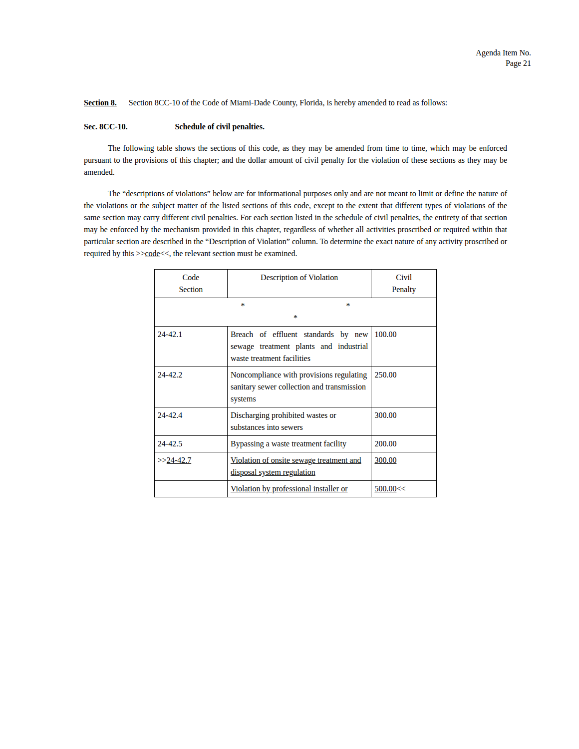Agenda Item No.
Page 21
Section 8. Section 8CC-10 of the Code of Miami-Dade County, Florida, is hereby amended to read as follows:
Sec. 8CC-10. Schedule of civil penalties.
The following table shows the sections of this code, as they may be amended from time to time, which may be enforced pursuant to the provisions of this chapter; and the dollar amount of civil penalty for the violation of these sections as they may be amended.
The “descriptions of violations” below are for informational purposes only and are not meant to limit or define the nature of the violations or the subject matter of the listed sections of this code, except to the extent that different types of violations of the same section may carry different civil penalties. For each section listed in the schedule of civil penalties, the entirety of that section may be enforced by the mechanism provided in this chapter, regardless of whether all activities proscribed or required within that particular section are described in the “Description of Violation” column. To determine the exact nature of any activity proscribed or required by this >>code<<, the relevant section must be examined.
| Code Section | Description of Violation | Civil Penalty |
| --- | --- | --- |
| * * * |
| 24-42.1 | Breach of effluent standards by new sewage treatment plants and industrial waste treatment facilities | 100.00 |
| 24-42.2 | Noncompliance with provisions regulating sanitary sewer collection and transmission systems | 250.00 |
| 24-42.4 | Discharging prohibited wastes or substances into sewers | 300.00 |
| 24-42.5 | Bypassing a waste treatment facility | 200.00 |
| >> 24-42.7 | Violation of onsite sewage treatment and disposal system regulation | 300.00 |
| | Violation by professional installer or | 500.00 << |